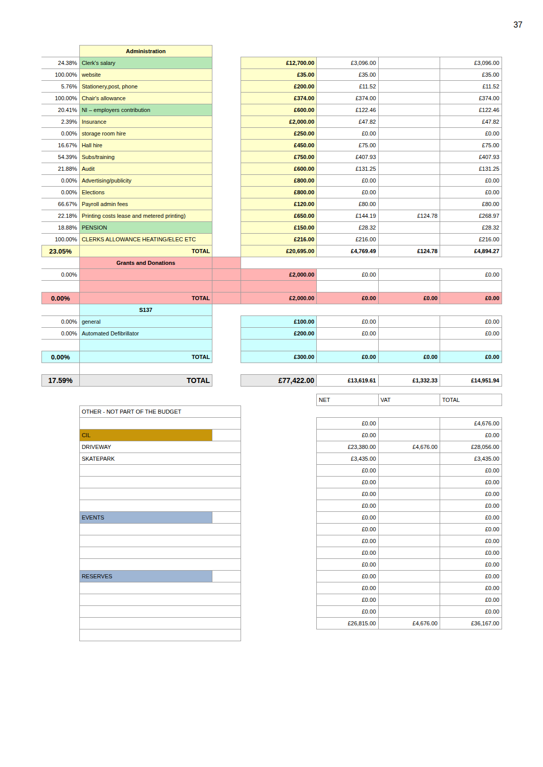37
| | Administration | | | | | |
| 24.38% | Clerk's salary | | £12,700.00 | £3,096.00 | | £3,096.00 |
| 100.00% | website | | £35.00 | £35.00 | | £35.00 |
| 5.76% | Stationery,post, phone | | £200.00 | £11.52 | | £11.52 |
| 100.00% | Chair's allowance | | £374.00 | £374.00 | | £374.00 |
| 20.41% | NI – employers contribution | | £600.00 | £122.46 | | £122.46 |
| 2.39% | Insurance | | £2,000.00 | £47.82 | | £47.82 |
| 0.00% | storage room hire | | £250.00 | £0.00 | | £0.00 |
| 16.67% | Hall hire | | £450.00 | £75.00 | | £75.00 |
| 54.39% | Subs/training | | £750.00 | £407.93 | | £407.93 |
| 21.88% | Audit | | £600.00 | £131.25 | | £131.25 |
| 0.00% | Advertising/publicity | | £800.00 | £0.00 | | £0.00 |
| 0.00% | Elections | | £800.00 | £0.00 | | £0.00 |
| 66.67% | Payroll admin fees | | £120.00 | £80.00 | | £80.00 |
| 22.18% | Printing costs lease and metered printing) | | £650.00 | £144.19 | £124.78 | £268.97 |
| 18.88% | PENSION | | £150.00 | £28.32 | | £28.32 |
| 100.00% | CLERKS ALLOWANCE HEATING/ELEC ETC | | £216.00 | £216.00 | | £216.00 |
| 23.05% | TOTAL | | £20,695.00 | £4,769.49 | £124.78 | £4,894.27 |
| | Grants and Donations | | | | | |
| 0.00% | | | £2,000.00 | £0.00 | | £0.00 |
| 0.00% | TOTAL | | £2,000.00 | £0.00 | £0.00 | £0.00 |
| | S137 | | | | | |
| 0.00% | general | | £100.00 | £0.00 | | £0.00 |
| 0.00% | Automated Defibrillator | | £200.00 | £0.00 | | £0.00 |
| 0.00% | TOTAL | | £300.00 | £0.00 | £0.00 | £0.00 |
| 17.59% | TOTAL | | £77,422.00 | £13,619.61 | £1,332.33 | £14,951.94 |
| | | | | NET | VAT | TOTAL |
| | OTHER - NOT PART OF THE BUDGET | | | | | |
| | | | | £0.00 | | £4,676.00 |
| | CIL | | | £0.00 | | £0.00 |
| | DRIVEWAY | | | £23,380.00 | £4,676.00 | £28,056.00 |
| | SKATEPARK | | | £3,435.00 | | £3,435.00 |
| | | | | £0.00 | | £0.00 |
| | | | | £0.00 | | £0.00 |
| | | | | £0.00 | | £0.00 |
| | | | | £0.00 | | £0.00 |
| | EVENTS | | | £0.00 | | £0.00 |
| | | | | £0.00 | | £0.00 |
| | | | | £0.00 | | £0.00 |
| | | | | £0.00 | | £0.00 |
| | | | | £0.00 | | £0.00 |
| | RESERVES | | | £0.00 | | £0.00 |
| | | | | £0.00 | | £0.00 |
| | | | | £0.00 | | £0.00 |
| | | | | £0.00 | | £0.00 |
| | | | | £26,815.00 | £4,676.00 | £36,167.00 |